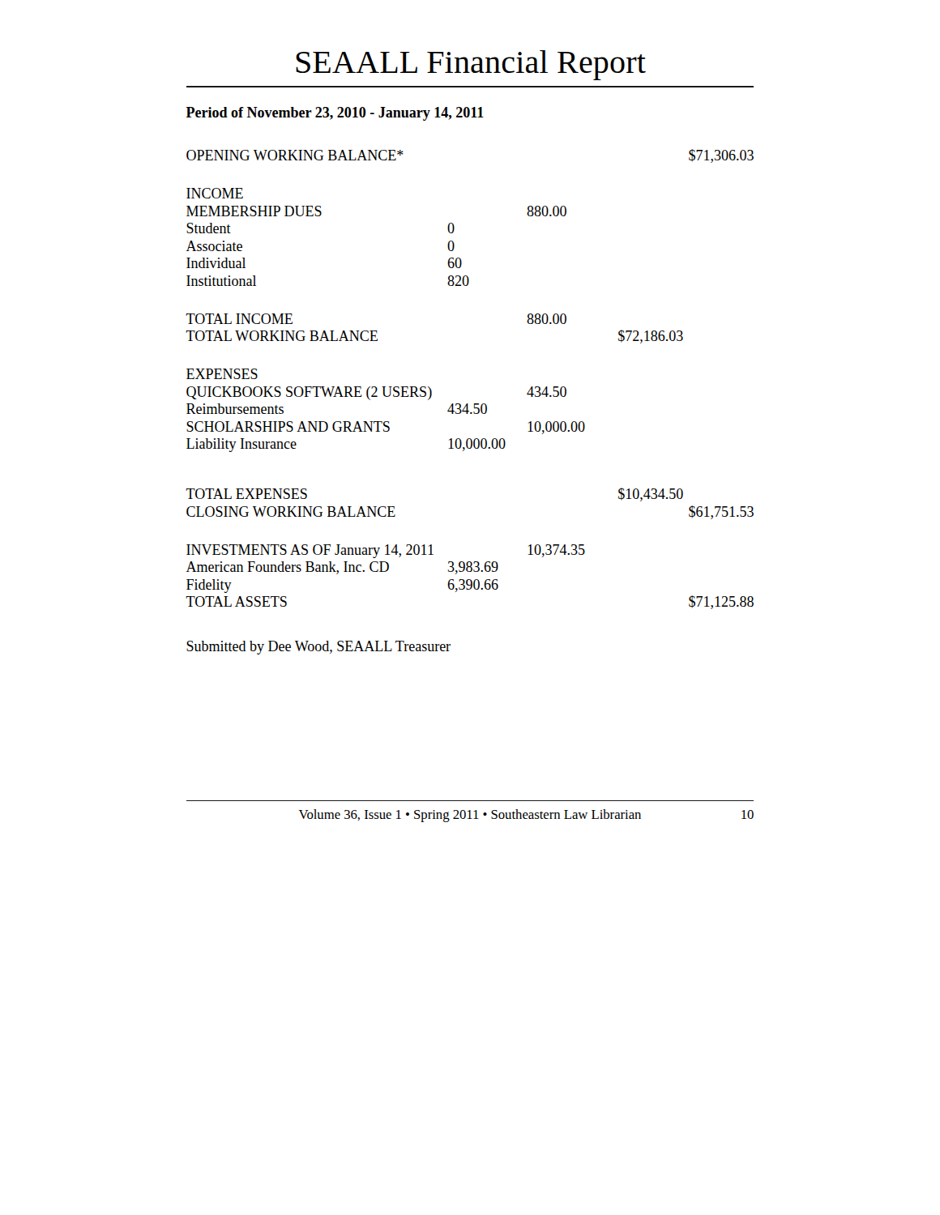SEAALL Financial Report
Period of November 23, 2010 - January 14, 2011
| OPENING WORKING BALANCE* | | | | $71,306.03 |
| INCOME | | | | |
| MEMBERSHIP DUES | | 880.00 | | |
| Student | 0 | | | |
| Associate | 0 | | | |
| Individual | 60 | | | |
| Institutional | 820 | | | |
| TOTAL INCOME | | 880.00 | | |
| TOTAL WORKING BALANCE | | | $72,186.03 | |
| EXPENSES | | | | |
| QUICKBOOKS SOFTWARE (2 USERS) | | 434.50 | | |
| Reimbursements | 434.50 | | | |
| SCHOLARSHIPS AND GRANTS | | 10,000.00 | | |
| Liability Insurance | 10,000.00 | | | |
| TOTAL EXPENSES | | | $10,434.50 | |
| CLOSING WORKING BALANCE | | | | $61,751.53 |
| INVESTMENTS AS OF January 14, 2011 | | 10,374.35 | | |
| American Founders Bank, Inc. CD | 3,983.69 | | | |
| Fidelity | 6,390.66 | | | |
| TOTAL ASSETS | | | | $71,125.88 |
Submitted by Dee Wood, SEAALL Treasurer
Volume 36, Issue 1 • Spring 2011 • Southeastern Law Librarian
10